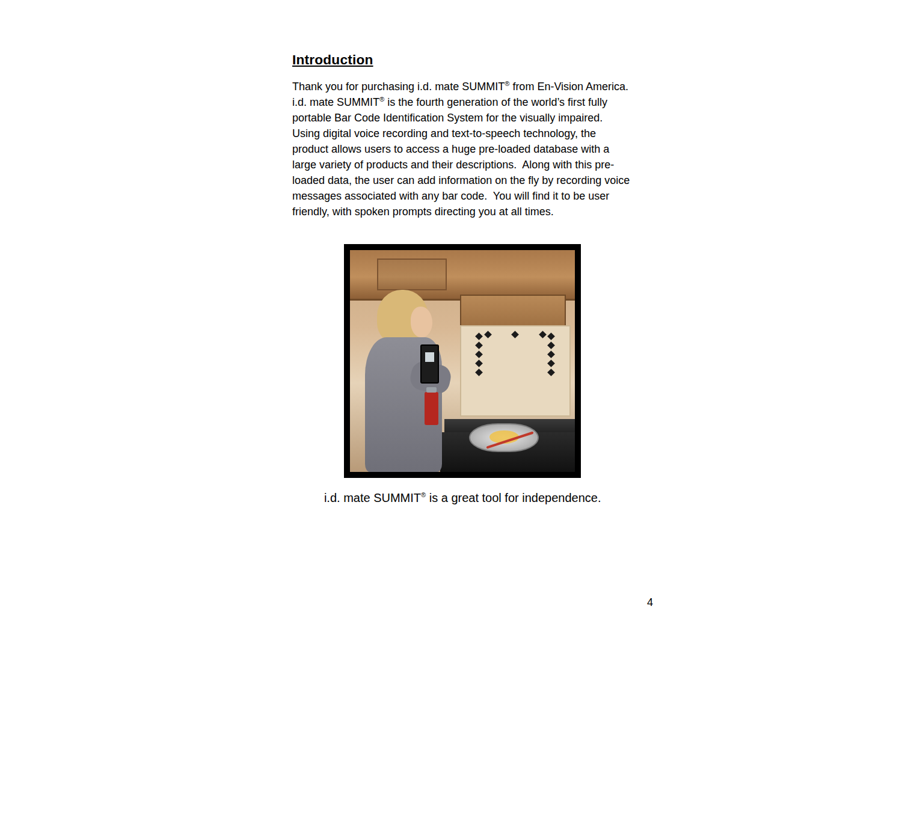Introduction
Thank you for purchasing i.d. mate SUMMIT® from En-Vision America. i.d. mate SUMMIT® is the fourth generation of the world’s first fully portable Bar Code Identification System for the visually impaired. Using digital voice recording and text-to-speech technology, the product allows users to access a huge pre-loaded database with a large variety of products and their descriptions. Along with this pre-loaded data, the user can add information on the fly by recording voice messages associated with any bar code. You will find it to be user friendly, with spoken prompts directing you at all times.
i.d. mate SUMMIT® is a great tool for independence.
4